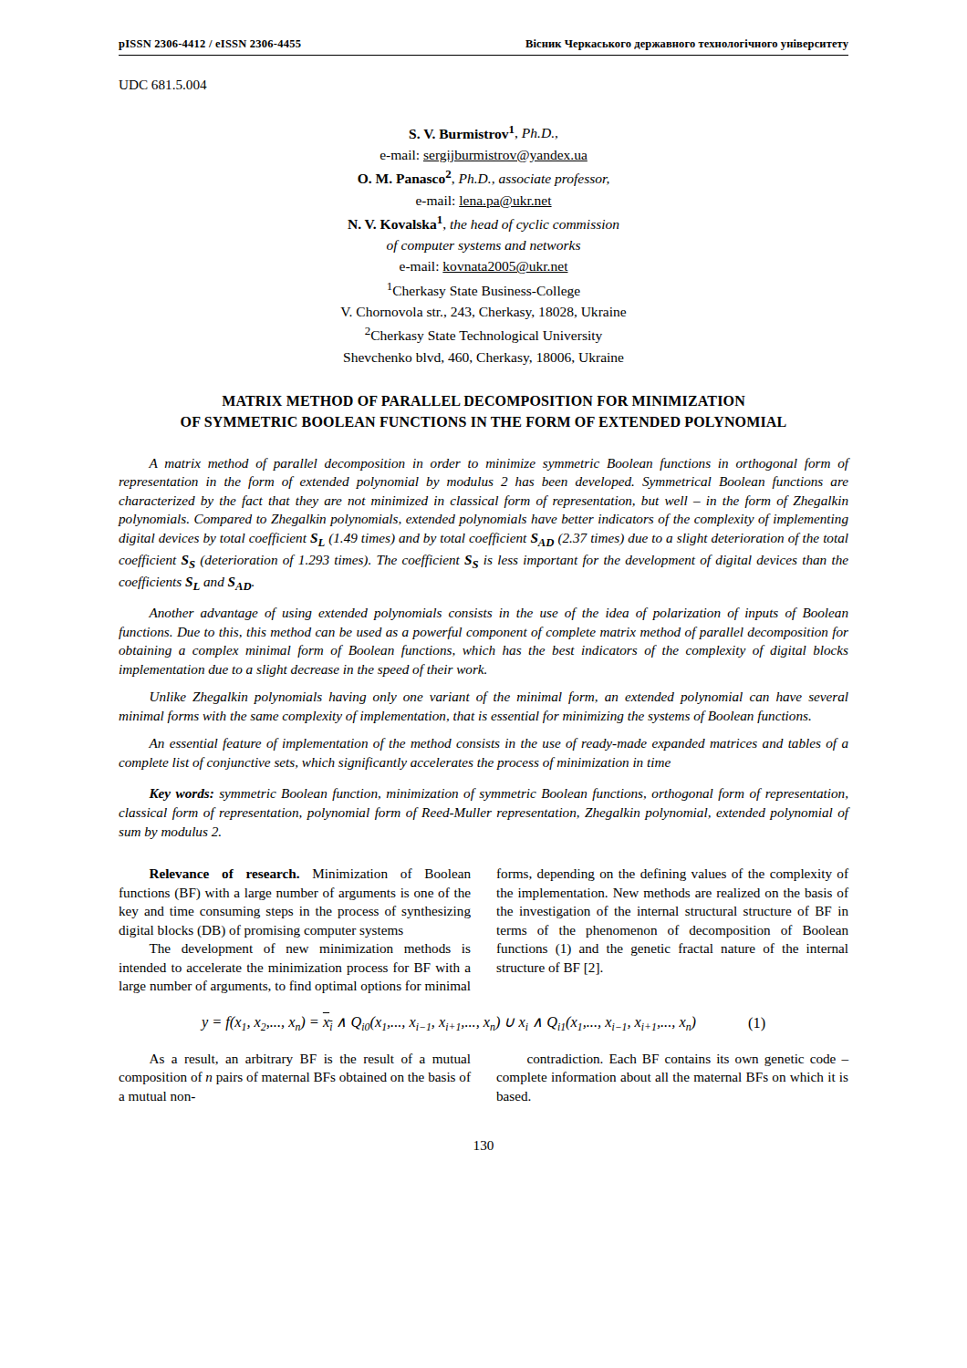pISSN 2306-4412 / eISSN 2306-4455 Вісник Черкаського державного технологічного університету
UDC 681.5.004
S. V. Burmistrov1, Ph.D.,
e-mail: sergijburmistrov@yandex.ua
O. M. Panasco2, Ph.D., associate professor,
e-mail: lena.pa@ukr.net
N. V. Kovalska1, the head of cyclic commission
of computer systems and networks
e-mail: kovnata2005@ukr.net
1Cherkasy State Business-College
V. Chornovola str., 243, Cherkasy, 18028, Ukraine
2Cherkasy State Technological University
Shevchenko blvd, 460, Cherkasy, 18006, Ukraine
Matrix method of parallel decomposition for minimization
of symmetric Boolean functions in the form of extended polynomial
A matrix method of parallel decomposition in order to minimize symmetric Boolean functions in orthogonal form of representation in the form of extended polynomial by modulus 2 has been developed. Symmetrical Boolean functions are characterized by the fact that they are not minimized in classical form of representation, but well – in the form of Zhegalkin polynomials. Compared to Zhegalkin polynomials, extended polynomials have better indicators of the complexity of implementing digital devices by total coefficient SL (1.49 times) and by total coefficient SAD (2.37 times) due to a slight deterioration of the total coefficient SS (deterioration of 1.293 times). The coefficient SS is less important for the development of digital devices than the coefficients SL and SAD.
Another advantage of using extended polynomials consists in the use of the idea of polarization of inputs of Boolean functions. Due to this, this method can be used as a powerful component of complete matrix method of parallel decomposition for obtaining a complex minimal form of Boolean functions, which has the best indicators of the complexity of digital blocks implementation due to a slight decrease in the speed of their work.
Unlike Zhegalkin polynomials having only one variant of the minimal form, an extended polynomial can have several minimal forms with the same complexity of implementation, that is essential for minimizing the systems of Boolean functions.
An essential feature of implementation of the method consists in the use of ready-made expanded matrices and tables of a complete list of conjunctive sets, which significantly accelerates the process of minimization in time
Key words: symmetric Boolean function, minimization of symmetric Boolean functions, orthogonal form of representation, classical form of representation, polynomial form of Reed-Muller representation, Zhegalkin polynomial, extended polynomial of sum by modulus 2.
Relevance of research. Minimization of Boolean functions (BF) with a large number of arguments is one of the key and time consuming steps in the process of synthesizing digital blocks (DB) of promising computer systems
The development of new minimization methods is intended to accelerate the minimization process for BF with a large number of arguments, to find optimal options for minimal forms, depending on the defining values of the complexity of the implementation. New methods are realized on the basis of the investigation of the internal structural structure of BF in terms of the phenomenon of decomposition of Boolean functions (1) and the genetic fractal nature of the internal structure of BF [2].
y = f(x1, x2,..., xn) = xi ∧ Qi0(x1,..., xi−1, xi+1,..., xn) ∪ xi ∧ Qi1(x1,..., xi−1, xi+1,..., xn) (1)
As a result, an arbitrary BF is the result of a mutual composition of n pairs of maternal BFs obtained on the basis of a mutual non-
contradiction. Each BF contains its own genetic code – complete information about all the maternal BFs on which it is based.
130